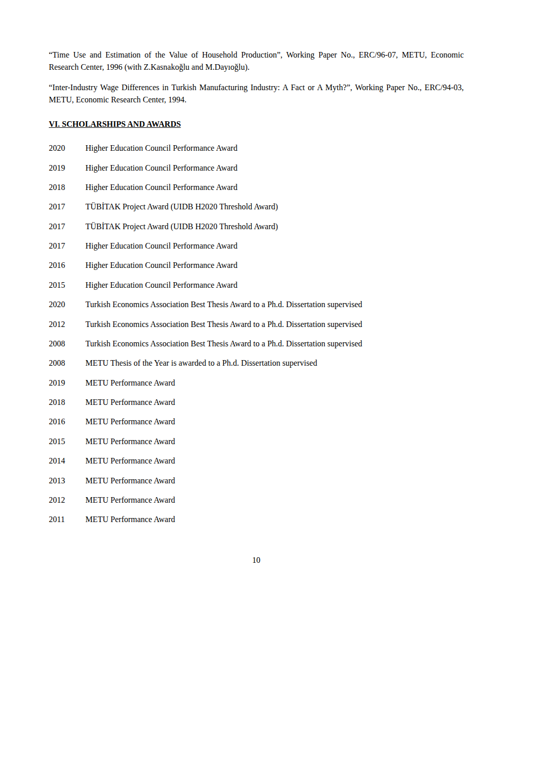“Time Use and Estimation of the Value of Household Production”, Working Paper No., ERC/96-07, METU, Economic Research Center, 1996 (with Z.Kasnakoğlu and M.Dayıoğlu).
“Inter-Industry Wage Differences in Turkish Manufacturing Industry: A Fact or A Myth?”, Working Paper No., ERC/94-03, METU, Economic Research Center, 1994.
VI. SCHOLARSHIPS AND AWARDS
| 2020 | Higher Education Council Performance Award |
| 2019 | Higher Education Council Performance Award |
| 2018 | Higher Education Council Performance Award |
| 2017 | TÜBİTAK Project Award (UIDB H2020 Threshold Award) |
| 2017 | TÜBİTAK Project Award (UIDB H2020 Threshold Award) |
| 2017 | Higher Education Council Performance Award |
| 2016 | Higher Education Council Performance Award |
| 2015 | Higher Education Council Performance Award |
| 2020 | Turkish Economics Association Best Thesis Award to a Ph.d. Dissertation supervised |
| 2012 | Turkish Economics Association Best Thesis Award to a Ph.d. Dissertation supervised |
| 2008 | Turkish Economics Association Best Thesis Award to a Ph.d. Dissertation supervised |
| 2008 | METU Thesis of the Year is awarded to a Ph.d. Dissertation supervised |
| 2019 | METU Performance Award |
| 2018 | METU Performance Award |
| 2016 | METU Performance Award |
| 2015 | METU Performance Award |
| 2014 | METU Performance Award |
| 2013 | METU Performance Award |
| 2012 | METU Performance Award |
| 2011 | METU Performance Award |
10